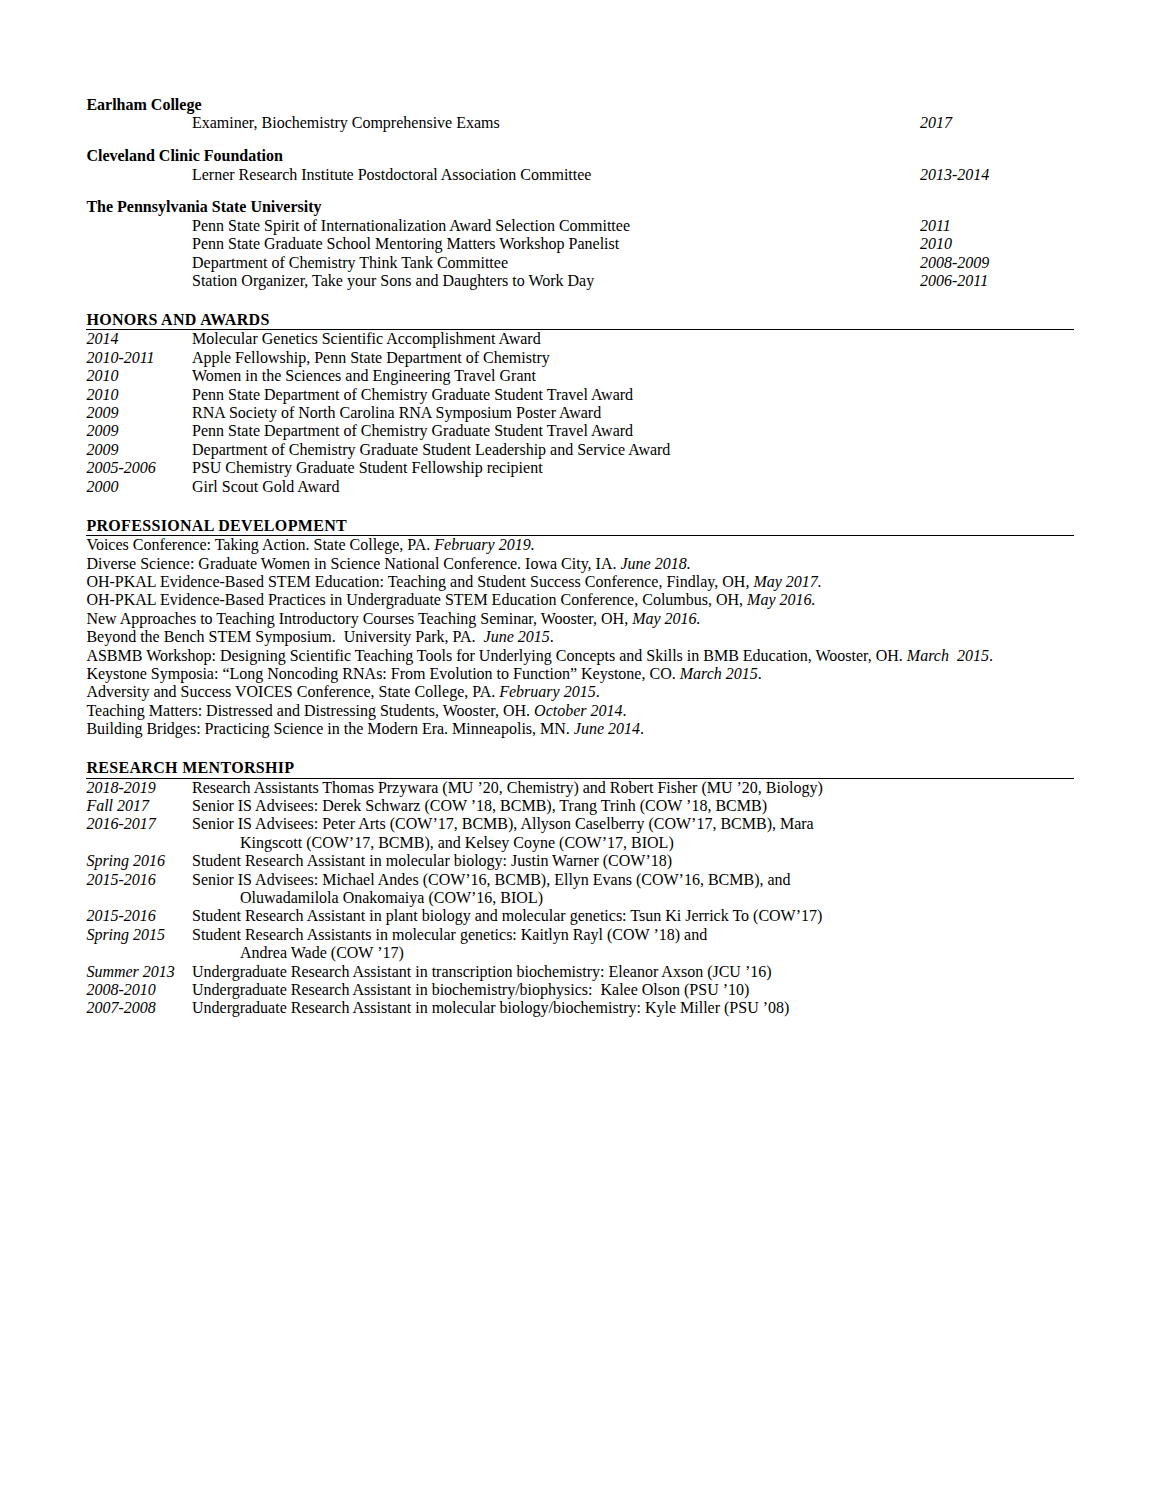Earlham College
Examiner, Biochemistry Comprehensive Exams
2017
Cleveland Clinic Foundation
Lerner Research Institute Postdoctoral Association Committee
2013-2014
The Pennsylvania State University
Penn State Spirit of Internationalization Award Selection Committee
2011
Penn State Graduate School Mentoring Matters Workshop Panelist
2010
Department of Chemistry Think Tank Committee
2008-2009
Station Organizer, Take your Sons and Daughters to Work Day
2006-2011
HONORS AND AWARDS
2014
Molecular Genetics Scientific Accomplishment Award
2010-2011
Apple Fellowship, Penn State Department of Chemistry
2010
Women in the Sciences and Engineering Travel Grant
2010
Penn State Department of Chemistry Graduate Student Travel Award
2009
RNA Society of North Carolina RNA Symposium Poster Award
2009
Penn State Department of Chemistry Graduate Student Travel Award
2009
Department of Chemistry Graduate Student Leadership and Service Award
2005-2006
PSU Chemistry Graduate Student Fellowship recipient
2000
Girl Scout Gold Award
PROFESSIONAL DEVELOPMENT
Voices Conference: Taking Action. State College, PA. February 2019.
Diverse Science: Graduate Women in Science National Conference. Iowa City, IA. June 2018.
OH-PKAL Evidence-Based STEM Education: Teaching and Student Success Conference, Findlay, OH, May 2017.
OH-PKAL Evidence-Based Practices in Undergraduate STEM Education Conference, Columbus, OH, May 2016.
New Approaches to Teaching Introductory Courses Teaching Seminar, Wooster, OH, May 2016.
Beyond the Bench STEM Symposium. University Park, PA. June 2015.
ASBMB Workshop: Designing Scientific Teaching Tools for Underlying Concepts and Skills in BMB Education, Wooster, OH. March 2015.
Keystone Symposia: “Long Noncoding RNAs: From Evolution to Function” Keystone, CO. March 2015.
Adversity and Success VOICES Conference, State College, PA. February 2015.
Teaching Matters: Distressed and Distressing Students, Wooster, OH. October 2014.
Building Bridges: Practicing Science in the Modern Era. Minneapolis, MN. June 2014.
RESEARCH MENTORSHIP
2018-2019
Research Assistants Thomas Przywara (MU ’20, Chemistry) and Robert Fisher (MU ’20, Biology)
Fall 2017
Senior IS Advisees: Derek Schwarz (COW ’18, BCMB), Trang Trinh (COW ’18, BCMB)
2016-2017
Senior IS Advisees: Peter Arts (COW’17, BCMB), Allyson Caselberry (COW’17, BCMB), Mara
Kingscott (COW’17, BCMB), and Kelsey Coyne (COW’17, BIOL)
Spring 2016
Student Research Assistant in molecular biology: Justin Warner (COW’18)
2015-2016
Senior IS Advisees: Michael Andes (COW’16, BCMB), Ellyn Evans (COW’16, BCMB), and
Oluwadamilola Onakomaiya (COW’16, BIOL)
2015-2016
Student Research Assistant in plant biology and molecular genetics: Tsun Ki Jerrick To (COW’17)
Spring 2015
Student Research Assistants in molecular genetics: Kaitlyn Rayl (COW ’18) and
Andrea Wade (COW ’17)
Summer 2013
Undergraduate Research Assistant in transcription biochemistry: Eleanor Axson (JCU ’16)
2008-2010
Undergraduate Research Assistant in biochemistry/biophysics: Kalee Olson (PSU ’10)
2007-2008
Undergraduate Research Assistant in molecular biology/biochemistry: Kyle Miller (PSU ’08)